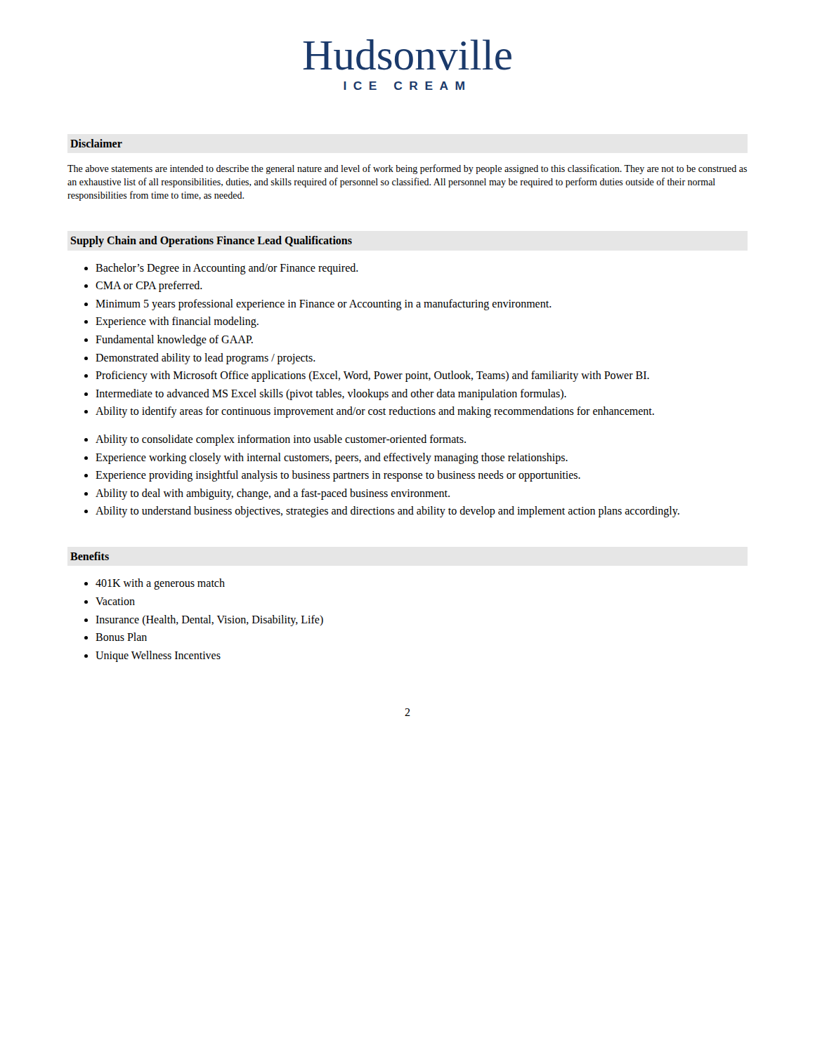Hudsonville
ICE CREAM
Disclaimer
The above statements are intended to describe the general nature and level of work being performed by people assigned to this classification. They are not to be construed as an exhaustive list of all responsibilities, duties, and skills required of personnel so classified. All personnel may be required to perform duties outside of their normal responsibilities from time to time, as needed.
Supply Chain and Operations Finance Lead Qualifications
Bachelor’s Degree in Accounting and/or Finance required.
CMA or CPA preferred.
Minimum 5 years professional experience in Finance or Accounting in a manufacturing environment.
Experience with financial modeling.
Fundamental knowledge of GAAP.
Demonstrated ability to lead programs / projects.
Proficiency with Microsoft Office applications (Excel, Word, Power point, Outlook, Teams) and familiarity with Power BI.
Intermediate to advanced MS Excel skills (pivot tables, vlookups and other data manipulation formulas).
Ability to identify areas for continuous improvement and/or cost reductions and making recommendations for enhancement.
Ability to consolidate complex information into usable customer-oriented formats.
Experience working closely with internal customers, peers, and effectively managing those relationships.
Experience providing insightful analysis to business partners in response to business needs or opportunities.
Ability to deal with ambiguity, change, and a fast-paced business environment.
Ability to understand business objectives, strategies and directions and ability to develop and implement action plans accordingly.
Benefits
401K with a generous match
Vacation
Insurance (Health, Dental, Vision, Disability, Life)
Bonus Plan
Unique Wellness Incentives
2